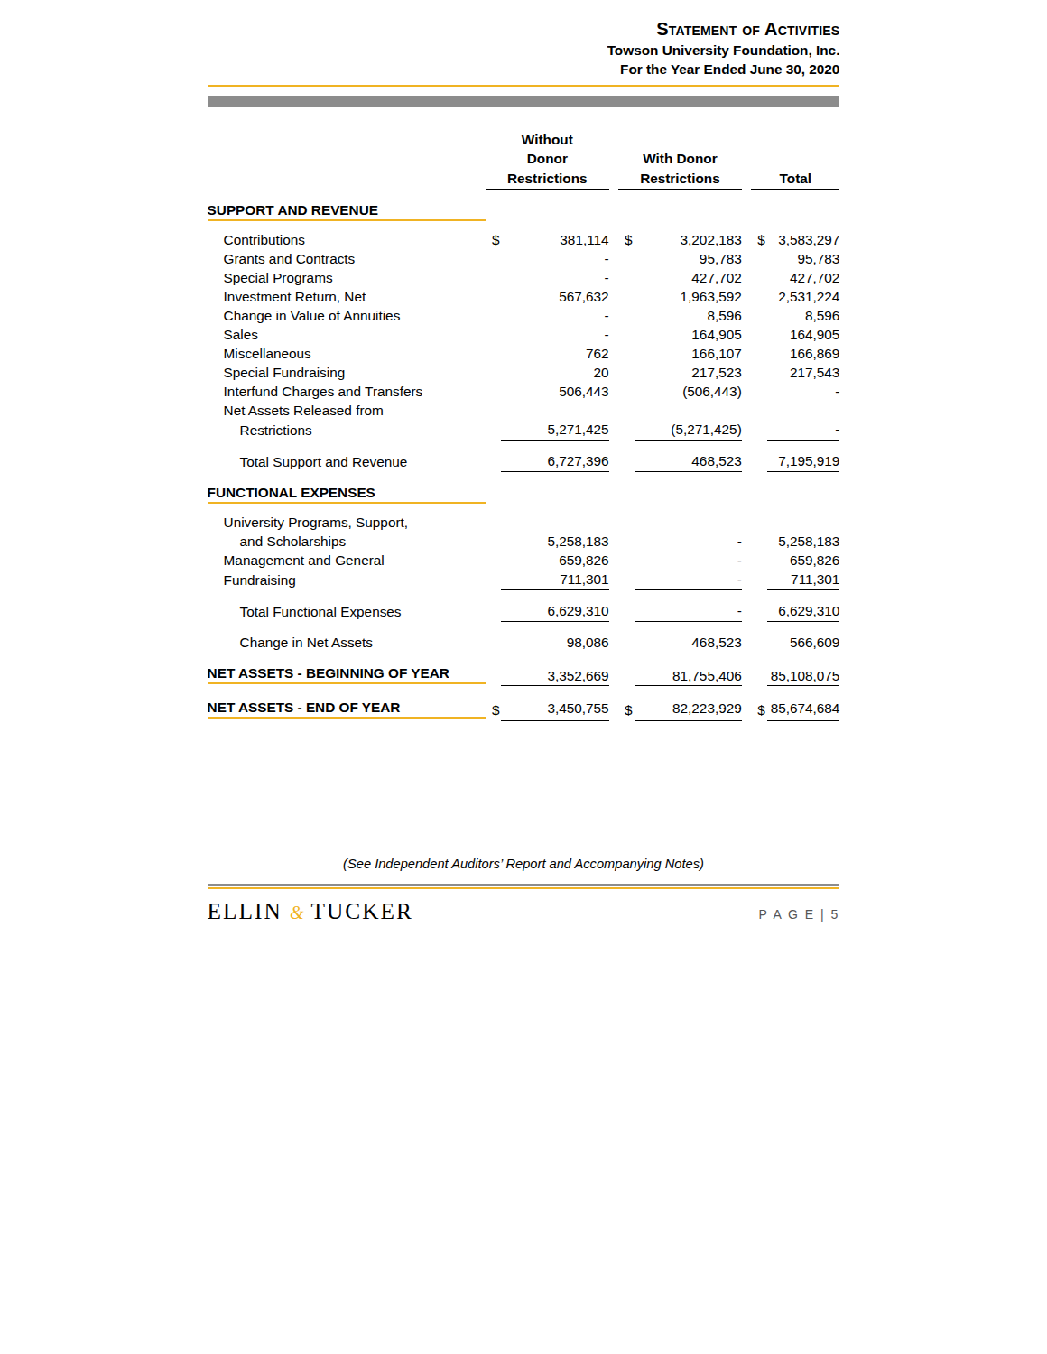Statement of Activities
Towson University Foundation, Inc.
For the Year Ended June 30, 2020
| | Without | | | | |
| | Donor | | With Donor | | |
| | Restrictions | | Restrictions | | Total |
| SUPPORT AND REVENUE | |
| Contributions | $ | 381,114 | | $ | 3,202,183 | | $ | 3,583,297 |
| Grants and Contracts | | - | | | 95,783 | | | 95,783 |
| Special Programs | | - | | | 427,702 | | | 427,702 |
| Investment Return, Net | | 567,632 | | | 1,963,592 | | | 2,531,224 |
| Change in Value of Annuities | | - | | | 8,596 | | | 8,596 |
| Sales | | - | | | 164,905 | | | 164,905 |
| Miscellaneous | | 762 | | | 166,107 | | | 166,869 |
| Special Fundraising | | 20 | | | 217,523 | | | 217,543 |
| Interfund Charges and Transfers | | 506,443 | | | (506,443) | | | - |
| Net Assets Released from | | | | | | | | |
| Restrictions | | 5,271,425 | | | (5,271,425) | | | - |
| Total Support and Revenue | | 6,727,396 | | | 468,523 | | | 7,195,919 |
| FUNCTIONAL EXPENSES | |
| University Programs, Support, | |
| and Scholarships | | 5,258,183 | | | - | | | 5,258,183 |
| Management and General | | 659,826 | | | - | | | 659,826 |
| Fundraising | | 711,301 | | | - | | | 711,301 |
| Total Functional Expenses | | 6,629,310 | | | - | | | 6,629,310 |
| Change in Net Assets | | 98,086 | | | 468,523 | | | 566,609 |
| NET ASSETS - BEGINNING OF YEAR | | 3,352,669 | | | 81,755,406 | | | 85,108,075 |
| NET ASSETS - END OF YEAR | $ | 3,450,755 | | $ | 82,223,929 | | $ | 85,674,684 |
(See Independent Auditors’ Report and Accompanying Notes)
ELLIN & TUCKER
P A G E | 5